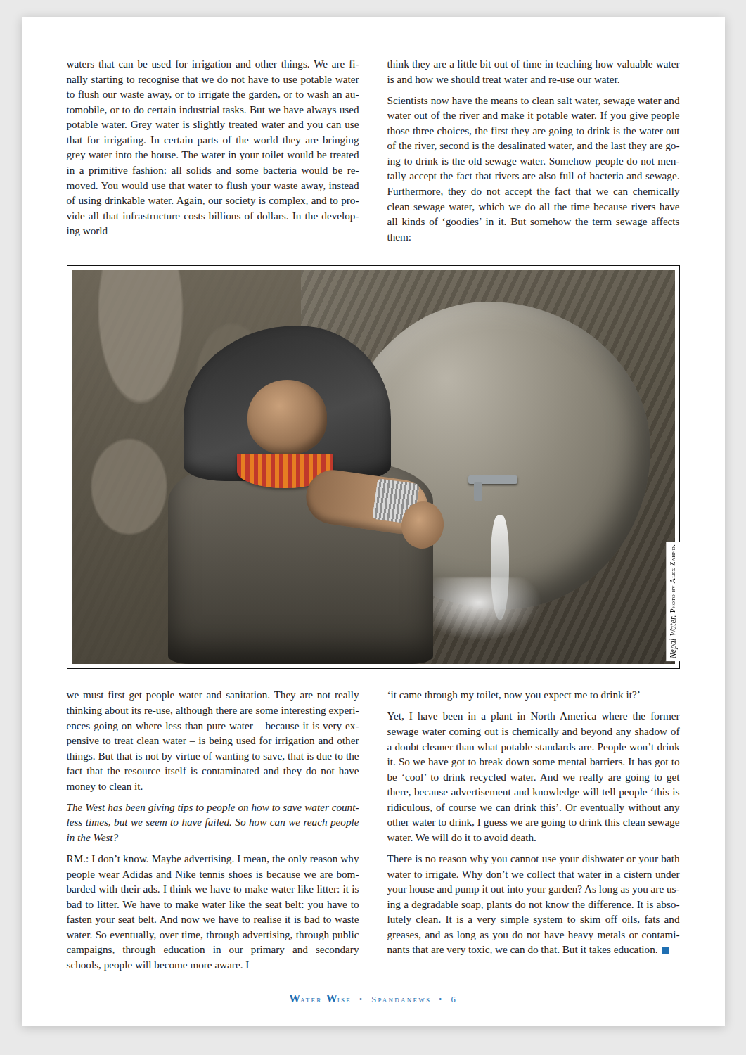waters that can be used for irrigation and other things. We are finally starting to recognise that we do not have to use potable water to flush our waste away, or to irrigate the garden, or to wash an automobile, or to do certain industrial tasks. But we have always used potable water. Grey water is slightly treated water and you can use that for irrigating. In certain parts of the world they are bringing grey water into the house. The water in your toilet would be treated in a primitive fashion: all solids and some bacteria would be removed. You would use that water to flush your waste away, instead of using drinkable water. Again, our society is complex, and to provide all that infrastructure costs billions of dollars. In the developing world
think they are a little bit out of time in teaching how valuable water is and how we should treat water and re-use our water.
Scientists now have the means to clean salt water, sewage water and water out of the river and make it potable water. If you give people those three choices, the first they are going to drink is the water out of the river, second is the desalinated water, and the last they are going to drink is the old sewage water. Somehow people do not mentally accept the fact that rivers are also full of bacteria and sewage. Furthermore, they do not accept the fact that we can chemically clean sewage water, which we do all the time because rivers have all kinds of ‘goodies’ in it. But somehow the term sewage affects them:
Nepal Water. Photo by Alex Zahnd.
we must first get people water and sanitation. They are not really thinking about its re-use, although there are some interesting experiences going on where less than pure water – because it is very expensive to treat clean water – is being used for irrigation and other things. But that is not by virtue of wanting to save, that is due to the fact that the resource itself is contaminated and they do not have money to clean it.
The West has been giving tips to people on how to save water countless times, but we seem to have failed. So how can we reach people in the West?
RM.: I don’t know. Maybe advertising. I mean, the only reason why people wear Adidas and Nike tennis shoes is because we are bombarded with their ads. I think we have to make water like litter: it is bad to litter. We have to make water like the seat belt: you have to fasten your seat belt. And now we have to realise it is bad to waste water. So eventually, over time, through advertising, through public campaigns, through education in our primary and secondary schools, people will become more aware. I
‘it came through my toilet, now you expect me to drink it?’
Yet, I have been in a plant in North America where the former sewage water coming out is chemically and beyond any shadow of a doubt cleaner than what potable standards are. People won’t drink it. So we have got to break down some mental barriers. It has got to be ‘cool’ to drink recycled water. And we really are going to get there, because advertisement and knowledge will tell people ‘this is ridiculous, of course we can drink this’. Or eventually without any other water to drink, I guess we are going to drink this clean sewage water. We will do it to avoid death.
There is no reason why you cannot use your dishwater or your bath water to irrigate. Why don’t we collect that water in a cistern under your house and pump it out into your garden? As long as you are using a degradable soap, plants do not know the difference. It is absolutely clean. It is a very simple system to skim off oils, fats and greases, and as long as you do not have heavy metals or contaminants that are very toxic, we can do that. But it takes education.
Water Wise • Spandanews • 6